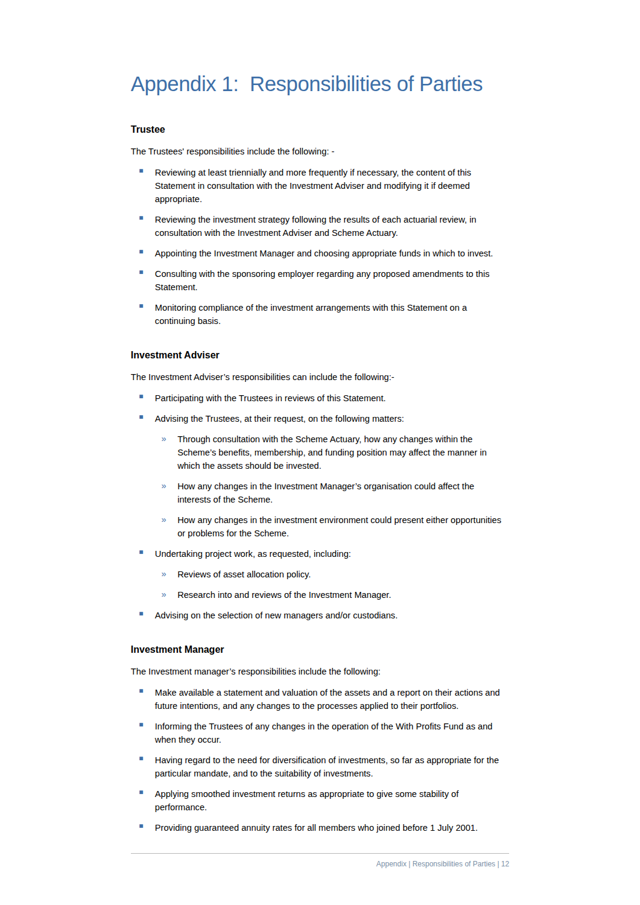Appendix 1: Responsibilities of Parties
Trustee
The Trustees' responsibilities include the following: -
Reviewing at least triennially and more frequently if necessary, the content of this Statement in consultation with the Investment Adviser and modifying it if deemed appropriate.
Reviewing the investment strategy following the results of each actuarial review, in consultation with the Investment Adviser and Scheme Actuary.
Appointing the Investment Manager and choosing appropriate funds in which to invest.
Consulting with the sponsoring employer regarding any proposed amendments to this Statement.
Monitoring compliance of the investment arrangements with this Statement on a continuing basis.
Investment Adviser
The Investment Adviser’s responsibilities can include the following:-
Participating with the Trustees in reviews of this Statement.
Advising the Trustees, at their request, on the following matters:
Through consultation with the Scheme Actuary, how any changes within the Scheme’s benefits, membership, and funding position may affect the manner in which the assets should be invested.
How any changes in the Investment Manager’s organisation could affect the interests of the Scheme.
How any changes in the investment environment could present either opportunities or problems for the Scheme.
Undertaking project work, as requested, including:
Reviews of asset allocation policy.
Research into and reviews of the Investment Manager.
Advising on the selection of new managers and/or custodians.
Investment Manager
The Investment manager’s responsibilities include the following:
Make available a statement and valuation of the assets and a report on their actions and future intentions, and any changes to the processes applied to their portfolios.
Informing the Trustees of any changes in the operation of the With Profits Fund as and when they occur.
Having regard to the need for diversification of investments, so far as appropriate for the particular mandate, and to the suitability of investments.
Applying smoothed investment returns as appropriate to give some stability of performance.
Providing guaranteed annuity rates for all members who joined before 1 July 2001.
Appendix | Responsibilities of Parties | 12